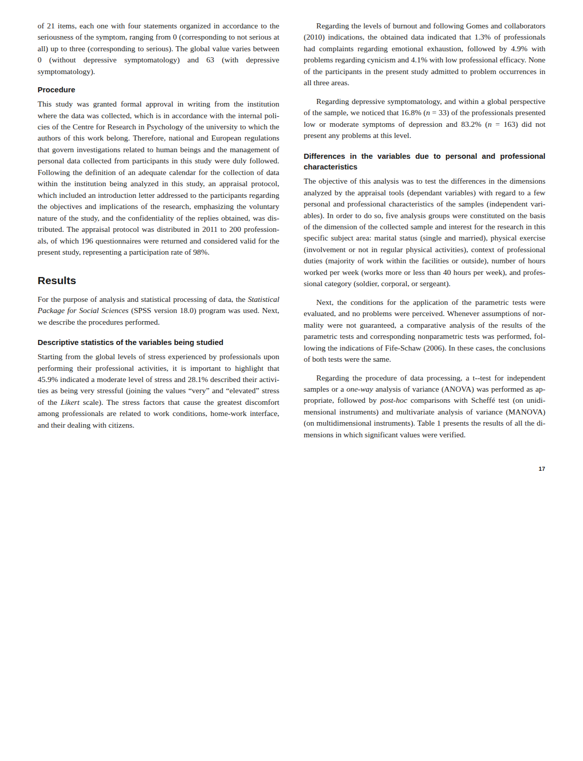of 21 items, each one with four statements organized in accordance to the seriousness of the symptom, ranging from 0 (corresponding to not serious at all) up to three (corresponding to serious). The global value varies between 0 (without depressive symptomatology) and 63 (with depressive symptomatology).
Procedure
This study was granted formal approval in writing from the institution where the data was collected, which is in accordance with the internal policies of the Centre for Research in Psychology of the university to which the authors of this work belong. Therefore, national and European regulations that govern investigations related to human beings and the management of personal data collected from participants in this study were duly followed. Following the definition of an adequate calendar for the collection of data within the institution being analyzed in this study, an appraisal protocol, which included an introduction letter addressed to the participants regarding the objectives and implications of the research, emphasizing the voluntary nature of the study, and the confidentiality of the replies obtained, was distributed. The appraisal protocol was distributed in 2011 to 200 professionals, of which 196 questionnaires were returned and considered valid for the present study, representing a participation rate of 98%.
Results
For the purpose of analysis and statistical processing of data, the Statistical Package for Social Sciences (SPSS version 18.0) program was used. Next, we describe the procedures performed.
Descriptive statistics of the variables being studied
Starting from the global levels of stress experienced by professionals upon performing their professional activities, it is important to highlight that 45.9% indicated a moderate level of stress and 28.1% described their activities as being very stressful (joining the values “very” and “elevated” stress of the Likert scale). The stress factors that cause the greatest discomfort among professionals are related to work conditions, home-work interface, and their dealing with citizens.
Regarding the levels of burnout and following Gomes and collaborators (2010) indications, the obtained data indicated that 1.3% of professionals had complaints regarding emotional exhaustion, followed by 4.9% with problems regarding cynicism and 4.1% with low professional efficacy. None of the participants in the present study admitted to problem occurrences in all three areas.
Regarding depressive symptomatology, and within a global perspective of the sample, we noticed that 16.8% (n = 33) of the professionals presented low or moderate symptoms of depression and 83.2% (n = 163) did not present any problems at this level.
Differences in the variables due to personal and professional characteristics
The objective of this analysis was to test the differences in the dimensions analyzed by the appraisal tools (dependant variables) with regard to a few personal and professional characteristics of the samples (independent variables). In order to do so, five analysis groups were constituted on the basis of the dimension of the collected sample and interest for the research in this specific subject area: marital status (single and married), physical exercise (involvement or not in regular physical activities), context of professional duties (majority of work within the facilities or outside), number of hours worked per week (works more or less than 40 hours per week), and professional category (soldier, corporal, or sergeant).
Next, the conditions for the application of the parametric tests were evaluated, and no problems were perceived. Whenever assumptions of normality were not guaranteed, a comparative analysis of the results of the parametric tests and corresponding nonparametric tests was performed, following the indications of Fife-Schaw (2006). In these cases, the conclusions of both tests were the same.
Regarding the procedure of data processing, a t--test for independent samples or a one-way analysis of variance (ANOVA) was performed as appropriate, followed by post-hoc comparisons with Scheffé test (on unidimensional instruments) and multivariate analysis of variance (MANOVA) (on multidimensional instruments). Table 1 presents the results of all the dimensions in which significant values were verified.
17